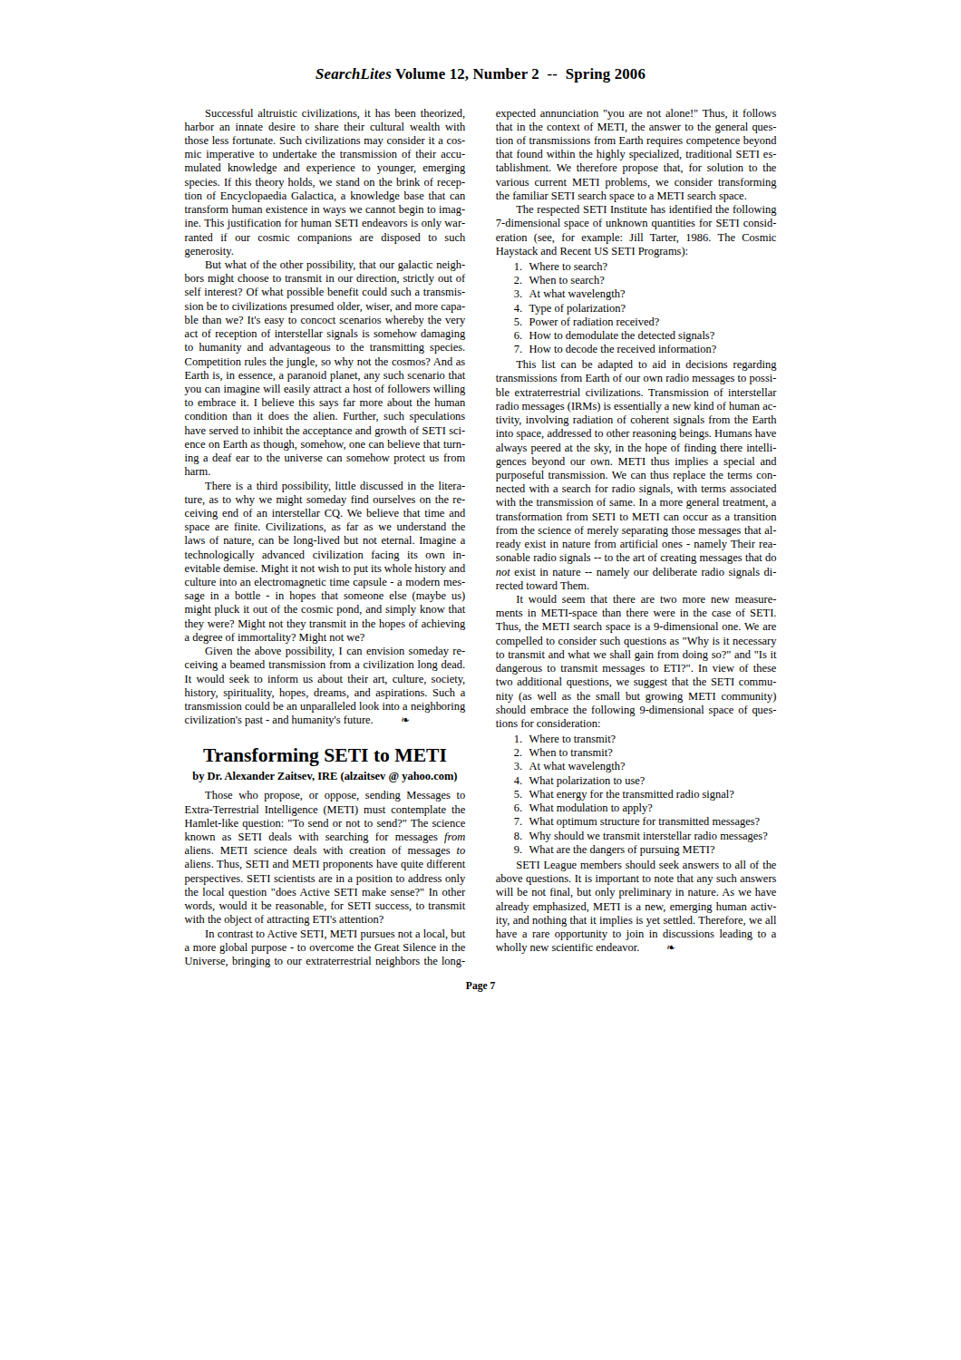SearchLites Volume 12, Number 2 -- Spring 2006
Successful altruistic civilizations, it has been theorized, harbor an innate desire to share their cultural wealth with those less fortunate. Such civilizations may consider it a cosmic imperative to undertake the transmission of their accumulated knowledge and experience to younger, emerging species. If this theory holds, we stand on the brink of reception of Encyclopaedia Galactica, a knowledge base that can transform human existence in ways we cannot begin to imagine. This justification for human SETI endeavors is only warranted if our cosmic companions are disposed to such generosity.
But what of the other possibility, that our galactic neighbors might choose to transmit in our direction, strictly out of self interest? Of what possible benefit could such a transmission be to civilizations presumed older, wiser, and more capable than we? It's easy to concoct scenarios whereby the very act of reception of interstellar signals is somehow damaging to humanity and advantageous to the transmitting species. Competition rules the jungle, so why not the cosmos? And as Earth is, in essence, a paranoid planet, any such scenario that you can imagine will easily attract a host of followers willing to embrace it. I believe this says far more about the human condition than it does the alien. Further, such speculations have served to inhibit the acceptance and growth of SETI science on Earth as though, somehow, one can believe that turning a deaf ear to the universe can somehow protect us from harm.
There is a third possibility, little discussed in the literature, as to why we might someday find ourselves on the receiving end of an interstellar CQ. We believe that time and space are finite. Civilizations, as far as we understand the laws of nature, can be long-lived but not eternal. Imagine a technologically advanced civilization facing its own inevitable demise. Might it not wish to put its whole history and culture into an electromagnetic time capsule - a modern message in a bottle - in hopes that someone else (maybe us) might pluck it out of the cosmic pond, and simply know that they were? Might not they transmit in the hopes of achieving a degree of immortality? Might not we?
Given the above possibility, I can envision someday receiving a beamed transmission from a civilization long dead. It would seek to inform us about their art, culture, society, history, spirituality, hopes, dreams, and aspirations. Such a transmission could be an unparalleled look into a neighboring civilization's past - and humanity's future.❧
Transforming SETI to METI
by Dr. Alexander Zaitsev, IRE (alzaitsev @ yahoo.com)
Those who propose, or oppose, sending Messages to Extra-Terrestrial Intelligence (METI) must contemplate the Hamlet-like question: "To send or not to send?" The science known as SETI deals with searching for messages from aliens. METI science deals with creation of messages to aliens. Thus, SETI and METI proponents have quite different perspectives. SETI scientists are in a position to address only the local question "does Active SETI make sense?" In other words, would it be reasonable, for SETI success, to transmit with the object of attracting ETI's attention?
In contrast to Active SETI, METI pursues not a local, but a more global purpose - to overcome the Great Silence in the Universe, bringing to our extraterrestrial neighbors the long-expected annunciation "you are not alone!" Thus, it follows that in the context of METI, the answer to the general question of transmissions from Earth requires competence beyond that found within the highly specialized, traditional SETI establishment. We therefore propose that, for solution to the various current METI problems, we consider transforming the familiar SETI search space to a METI search space.
The respected SETI Institute has identified the following 7-dimensional space of unknown quantities for SETI consideration (see, for example: Jill Tarter, 1986. The Cosmic Haystack and Recent US SETI Programs):
Where to search?
When to search?
At what wavelength?
Type of polarization?
Power of radiation received?
How to demodulate the detected signals?
How to decode the received information?
This list can be adapted to aid in decisions regarding transmissions from Earth of our own radio messages to possible extraterrestrial civilizations. Transmission of interstellar radio messages (IRMs) is essentially a new kind of human activity, involving radiation of coherent signals from the Earth into space, addressed to other reasoning beings. Humans have always peered at the sky, in the hope of finding there intelligences beyond our own. METI thus implies a special and purposeful transmission. We can thus replace the terms connected with a search for radio signals, with terms associated with the transmission of same. In a more general treatment, a transformation from SETI to METI can occur as a transition from the science of merely separating those messages that already exist in nature from artificial ones - namely Their reasonable radio signals -- to the art of creating messages that do not exist in nature -- namely our deliberate radio signals directed toward Them.
It would seem that there are two more new measurements in METI-space than there were in the case of SETI. Thus, the METI search space is a 9-dimensional one. We are compelled to consider such questions as "Why is it necessary to transmit and what we shall gain from doing so?" and "Is it dangerous to transmit messages to ETI?". In view of these two additional questions, we suggest that the SETI community (as well as the small but growing METI community) should embrace the following 9-dimensional space of questions for consideration:
Where to transmit?
When to transmit?
At what wavelength?
What polarization to use?
What energy for the transmitted radio signal?
What modulation to apply?
What optimum structure for transmitted messages?
Why should we transmit interstellar radio messages?
What are the dangers of pursuing METI?
SETI League members should seek answers to all of the above questions. It is important to note that any such answers will be not final, but only preliminary in nature. As we have already emphasized, METI is a new, emerging human activity, and nothing that it implies is yet settled. Therefore, we all have a rare opportunity to join in discussions leading to a wholly new scientific endeavor.❧
Page 7